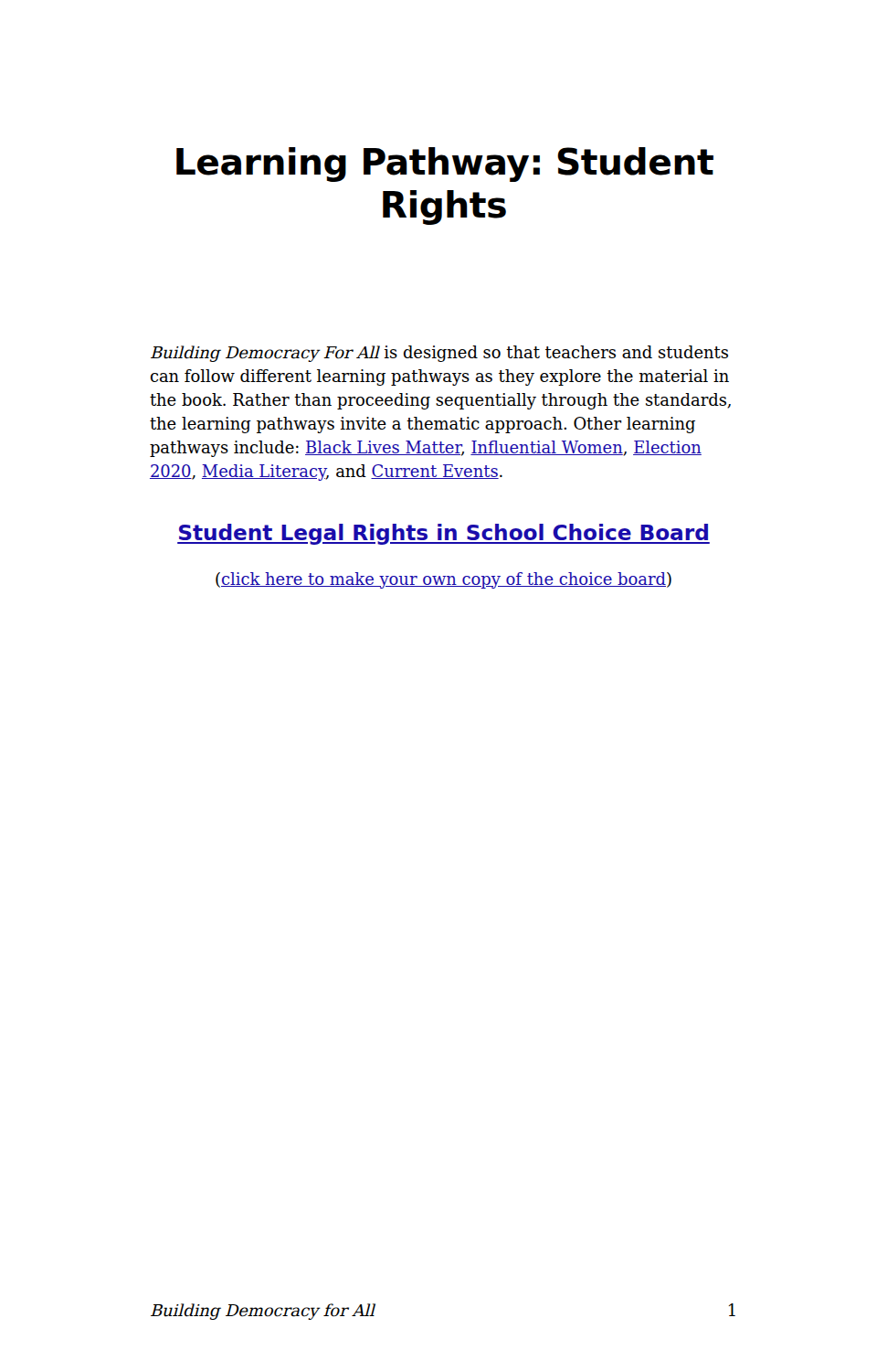Learning Pathway: Student Rights
Building Democracy For All is designed so that teachers and students can follow different learning pathways as they explore the material in the book. Rather than proceeding sequentially through the standards, the learning pathways invite a thematic approach. Other learning pathways include: Black Lives Matter, Influential Women, Election 2020, Media Literacy, and Current Events.
Student Legal Rights in School Choice Board
(click here to make your own copy of the choice board)
Building Democracy for All 1